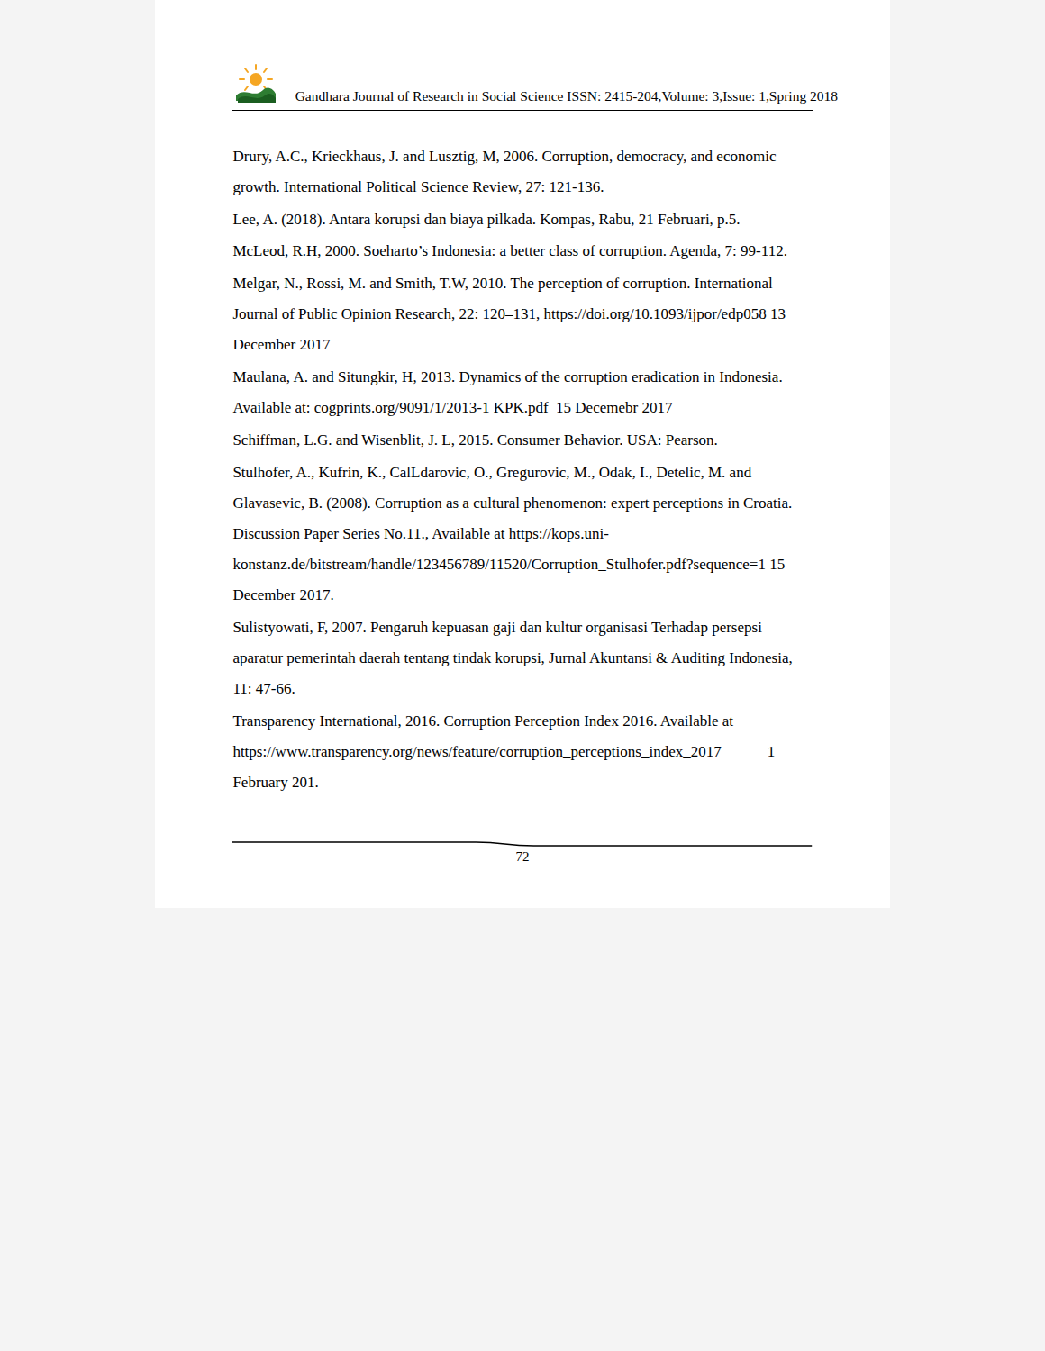Gandhara Journal of Research in Social Science ISSN: 2415-204,Volume: 3,Issue: 1,Spring 2018
Drury, A.C., Krieckhaus, J. and Lusztig, M, 2006. Corruption, democracy, and economic growth. International Political Science Review, 27: 121-136.
Lee, A. (2018). Antara korupsi dan biaya pilkada. Kompas, Rabu, 21 Februari, p.5.
McLeod, R.H, 2000. Soeharto’s Indonesia: a better class of corruption. Agenda, 7: 99-112.
Melgar, N., Rossi, M. and Smith, T.W, 2010. The perception of corruption. International Journal of Public Opinion Research, 22: 120–131, https://doi.org/10.1093/ijpor/edp058 13 December 2017
Maulana, A. and Situngkir, H, 2013. Dynamics of the corruption eradication in Indonesia. Available at: cogprints.org/9091/1/2013-1 KPK.pdf 15 Decemebr 2017
Schiffman, L.G. and Wisenblit, J. L, 2015. Consumer Behavior. USA: Pearson.
Stulhofer, A., Kufrin, K., CalLdarovic, O., Gregurovic, M., Odak, I., Detelic, M. and Glavasevic, B. (2008). Corruption as a cultural phenomenon: expert perceptions in Croatia. Discussion Paper Series No.11., Available at https://kops.uni-konstanz.de/bitstream/handle/123456789/11520/Corruption_Stulhofer.pdf?sequence=1 15 December 2017.
Sulistyowati, F, 2007. Pengaruh kepuasan gaji dan kultur organisasi Terhadap persepsi aparatur pemerintah daerah tentang tindak korupsi, Jurnal Akuntansi & Auditing Indonesia, 11: 47-66.
Transparency International, 2016. Corruption Perception Index 2016. Available at https://www.transparency.org/news/feature/corruption_perceptions_index_2017 1 February 201.
72